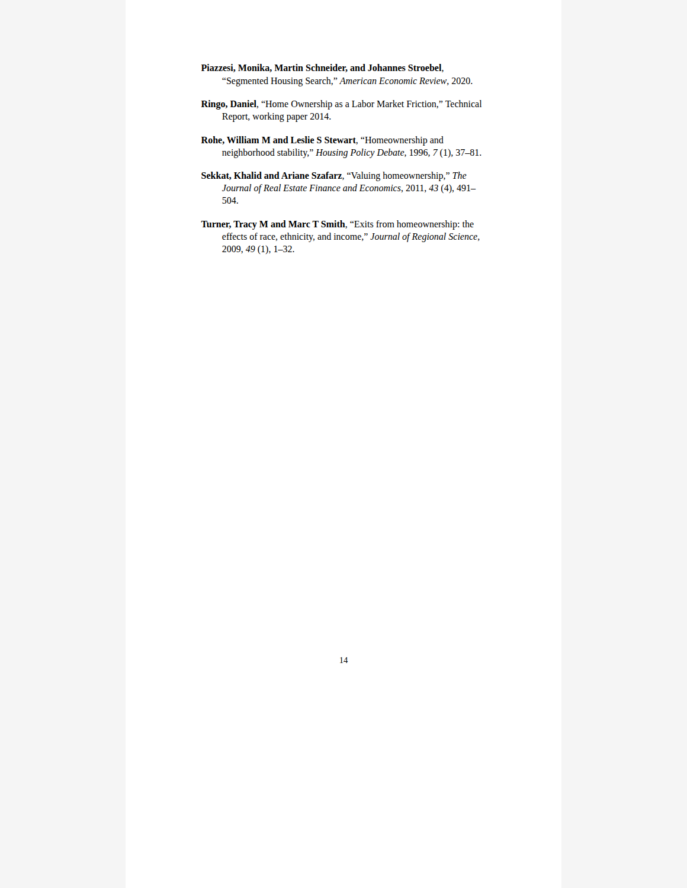Piazzesi, Monika, Martin Schneider, and Johannes Stroebel, “Segmented Housing Search,” American Economic Review, 2020.
Ringo, Daniel, “Home Ownership as a Labor Market Friction,” Technical Report, working paper 2014.
Rohe, William M and Leslie S Stewart, “Homeownership and neighborhood stability,” Housing Policy Debate, 1996, 7 (1), 37–81.
Sekkat, Khalid and Ariane Szafarz, “Valuing homeownership,” The Journal of Real Estate Finance and Economics, 2011, 43 (4), 491–504.
Turner, Tracy M and Marc T Smith, “Exits from homeownership: the effects of race, ethnicity, and income,” Journal of Regional Science, 2009, 49 (1), 1–32.
14